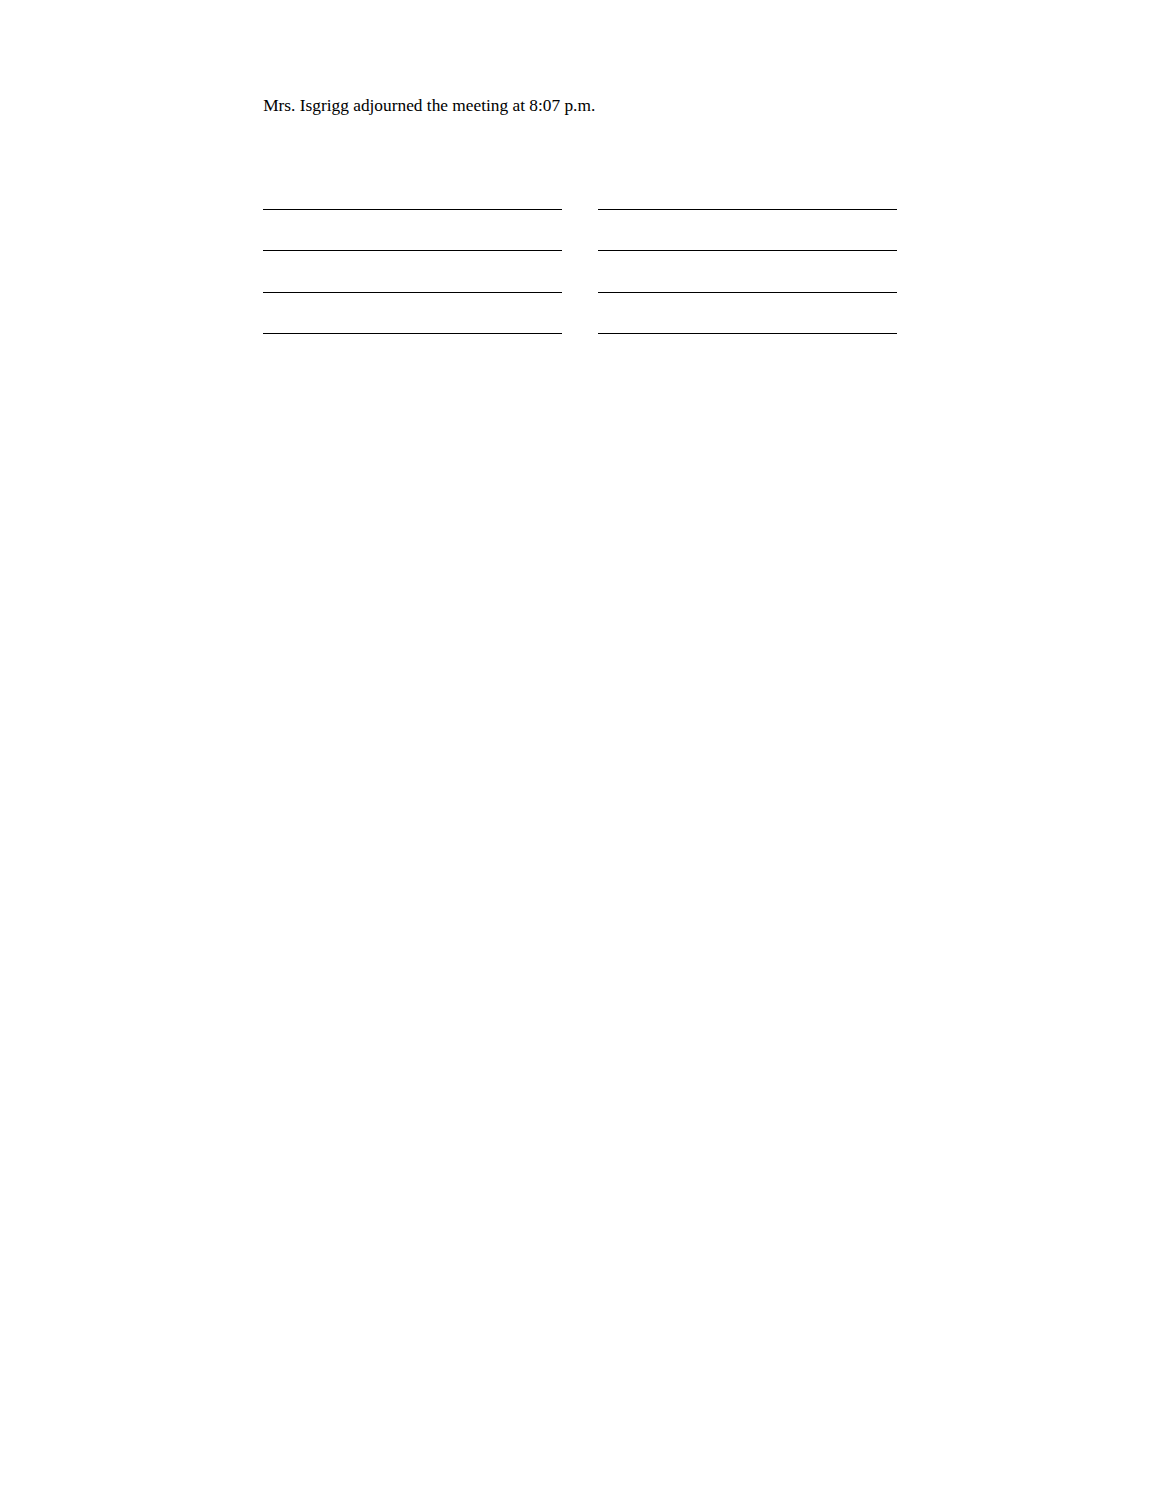Mrs. Isgrigg adjourned the meeting at 8:07 p.m.